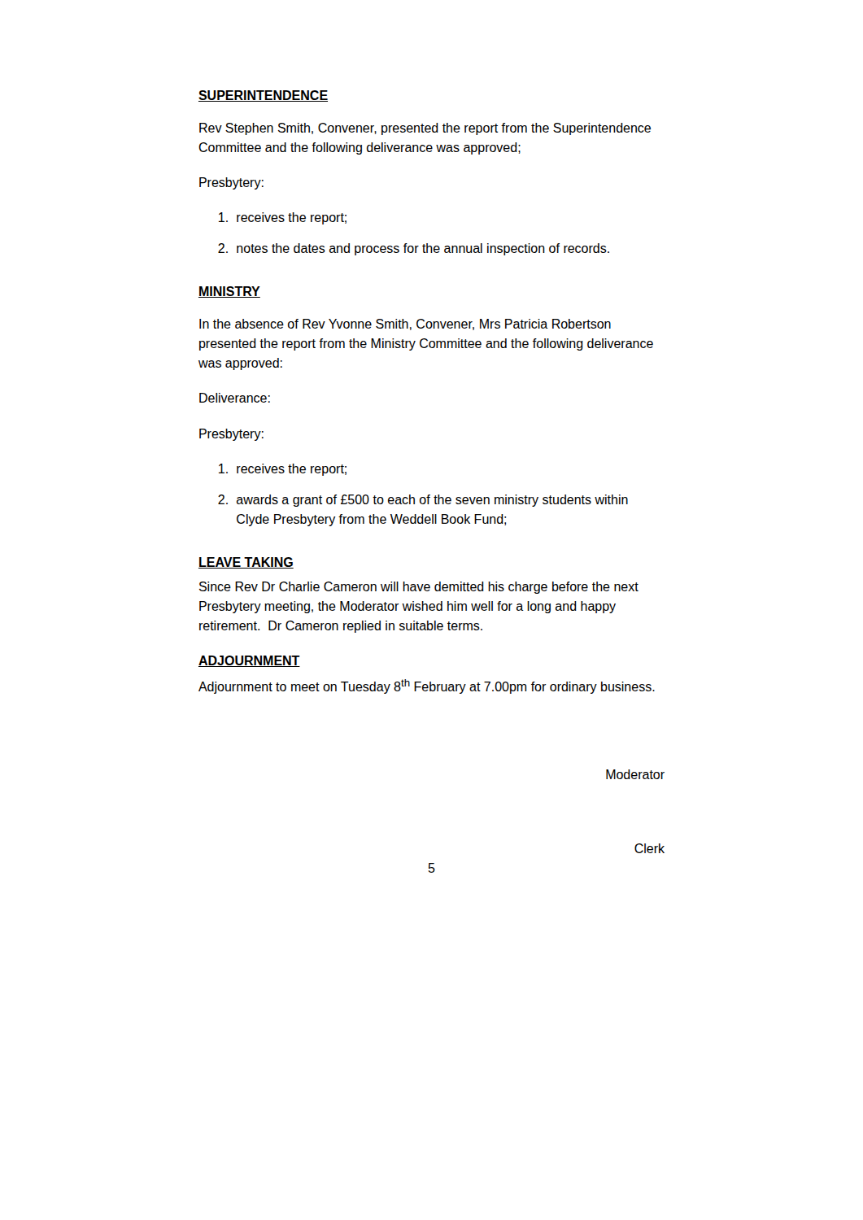SUPERINTENDENCE
Rev Stephen Smith, Convener, presented the report from the Superintendence Committee and the following deliverance was approved;
Presbytery:
receives the report;
notes the dates and process for the annual inspection of records.
MINISTRY
In the absence of Rev Yvonne Smith, Convener, Mrs Patricia Robertson presented the report from the Ministry Committee and the following deliverance was approved:
Deliverance:
Presbytery:
receives the report;
awards a grant of £500 to each of the seven ministry students within Clyde Presbytery from the Weddell Book Fund;
LEAVE TAKING
Since Rev Dr Charlie Cameron will have demitted his charge before the next Presbytery meeting, the Moderator wished him well for a long and happy retirement. Dr Cameron replied in suitable terms.
ADJOURNMENT
Adjournment to meet on Tuesday 8th February at 7.00pm for ordinary business.
Moderator
Clerk
5